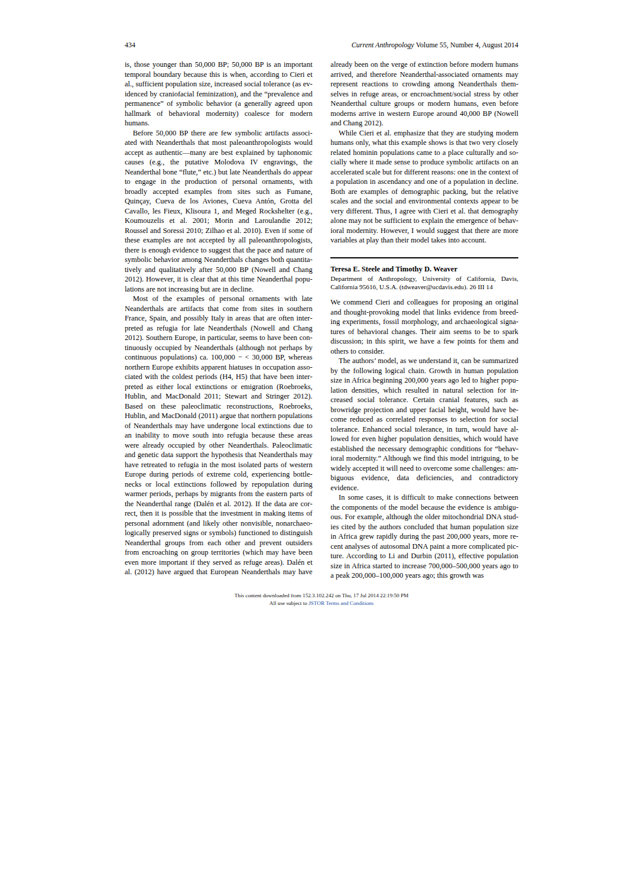434 Current Anthropology Volume 55, Number 4, August 2014
is, those younger than 50,000 BP; 50,000 BP is an important temporal boundary because this is when, according to Cieri et al., sufficient population size, increased social tolerance (as evidenced by craniofacial feminization), and the “prevalence and permanence” of symbolic behavior (a generally agreed upon hallmark of behavioral modernity) coalesce for modern humans.
Before 50,000 BP there are few symbolic artifacts associated with Neanderthals that most paleoanthropologists would accept as authentic—many are best explained by taphonomic causes (e.g., the putative Molodova IV engravings, the Neanderthal bone “flute,” etc.) but late Neanderthals do appear to engage in the production of personal ornaments, with broadly accepted examples from sites such as Fumane, Quinçay, Cueva de los Aviones, Cueva Antón, Grotta del Cavallo, les Fieux, Klisoura 1, and Meged Rockshelter (e.g., Koumouzelis et al. 2001; Morin and Laroulandie 2012; Roussel and Soressi 2010; Zilhao et al. 2010). Even if some of these examples are not accepted by all paleoanthropologists, there is enough evidence to suggest that the pace and nature of symbolic behavior among Neanderthals changes both quantitatively and qualitatively after 50,000 BP (Nowell and Chang 2012). However, it is clear that at this time Neanderthal populations are not increasing but are in decline.
Most of the examples of personal ornaments with late Neanderthals are artifacts that come from sites in southern France, Spain, and possibly Italy in areas that are often interpreted as refugia for late Neanderthals (Nowell and Chang 2012). Southern Europe, in particular, seems to have been continuously occupied by Neanderthals (although not perhaps by continuous populations) ca. 100,000 − < 30,000 BP, whereas northern Europe exhibits apparent hiatuses in occupation associated with the coldest periods (H4, H5) that have been interpreted as either local extinctions or emigration (Roebroeks, Hublin, and MacDonald 2011; Stewart and Stringer 2012). Based on these paleoclimatic reconstructions, Roebroeks, Hublin, and MacDonald (2011) argue that northern populations of Neanderthals may have undergone local extinctions due to an inability to move south into refugia because these areas were already occupied by other Neanderthals. Paleoclimatic and genetic data support the hypothesis that Neanderthals may have retreated to refugia in the most isolated parts of western Europe during periods of extreme cold, experiencing bottlenecks or local extinctions followed by repopulation during warmer periods, perhaps by migrants from the eastern parts of the Neanderthal range (Dalén et al. 2012). If the data are correct, then it is possible that the investment in making items of personal adornment (and likely other nonvisible, nonarchaeologically preserved signs or symbols) functioned to distinguish Neanderthal groups from each other and prevent outsiders from encroaching on group territories (which may have been even more important if they served as refuge areas). Dalén et al. (2012) have argued that European Neanderthals may have already been on the verge of extinction before modern humans arrived, and therefore Neanderthal-associated ornaments may represent reactions to crowding among Neanderthals themselves in refuge areas, or encroachment/social stress by other Neanderthal culture groups or modern humans, even before moderns arrive in western Europe around 40,000 BP (Nowell and Chang 2012).
While Cieri et al. emphasize that they are studying modern humans only, what this example shows is that two very closely related hominin populations came to a place culturally and socially where it made sense to produce symbolic artifacts on an accelerated scale but for different reasons: one in the context of a population in ascendancy and one of a population in decline. Both are examples of demographic packing, but the relative scales and the social and environmental contexts appear to be very different. Thus, I agree with Cieri et al. that demography alone may not be sufficient to explain the emergence of behavioral modernity. However, I would suggest that there are more variables at play than their model takes into account.
Teresa E. Steele and Timothy D. Weaver
Department of Anthropology, University of California, Davis, California 95616, U.S.A. (tdweaver@ucdavis.edu). 26 III 14
We commend Cieri and colleagues for proposing an original and thought-provoking model that links evidence from breeding experiments, fossil morphology, and archaeological signatures of behavioral changes. Their aim seems to be to spark discussion; in this spirit, we have a few points for them and others to consider.
The authors’ model, as we understand it, can be summarized by the following logical chain. Growth in human population size in Africa beginning 200,000 years ago led to higher population densities, which resulted in natural selection for increased social tolerance. Certain cranial features, such as browridge projection and upper facial height, would have become reduced as correlated responses to selection for social tolerance. Enhanced social tolerance, in turn, would have allowed for even higher population densities, which would have established the necessary demographic conditions for “behavioral modernity.” Although we find this model intriguing, to be widely accepted it will need to overcome some challenges: ambiguous evidence, data deficiencies, and contradictory evidence.
In some cases, it is difficult to make connections between the components of the model because the evidence is ambiguous. For example, although the older mitochondrial DNA studies cited by the authors concluded that human population size in Africa grew rapidly during the past 200,000 years, more recent analyses of autosomal DNA paint a more complicated picture. According to Li and Durbin (2011), effective population size in Africa started to increase 700,000–500,000 years ago to a peak 200,000–100,000 years ago; this growth was
This content downloaded from 152.3.102.242 on Thu, 17 Jul 2014 22:19:50 PM
All use subject to JSTOR Terms and Conditions